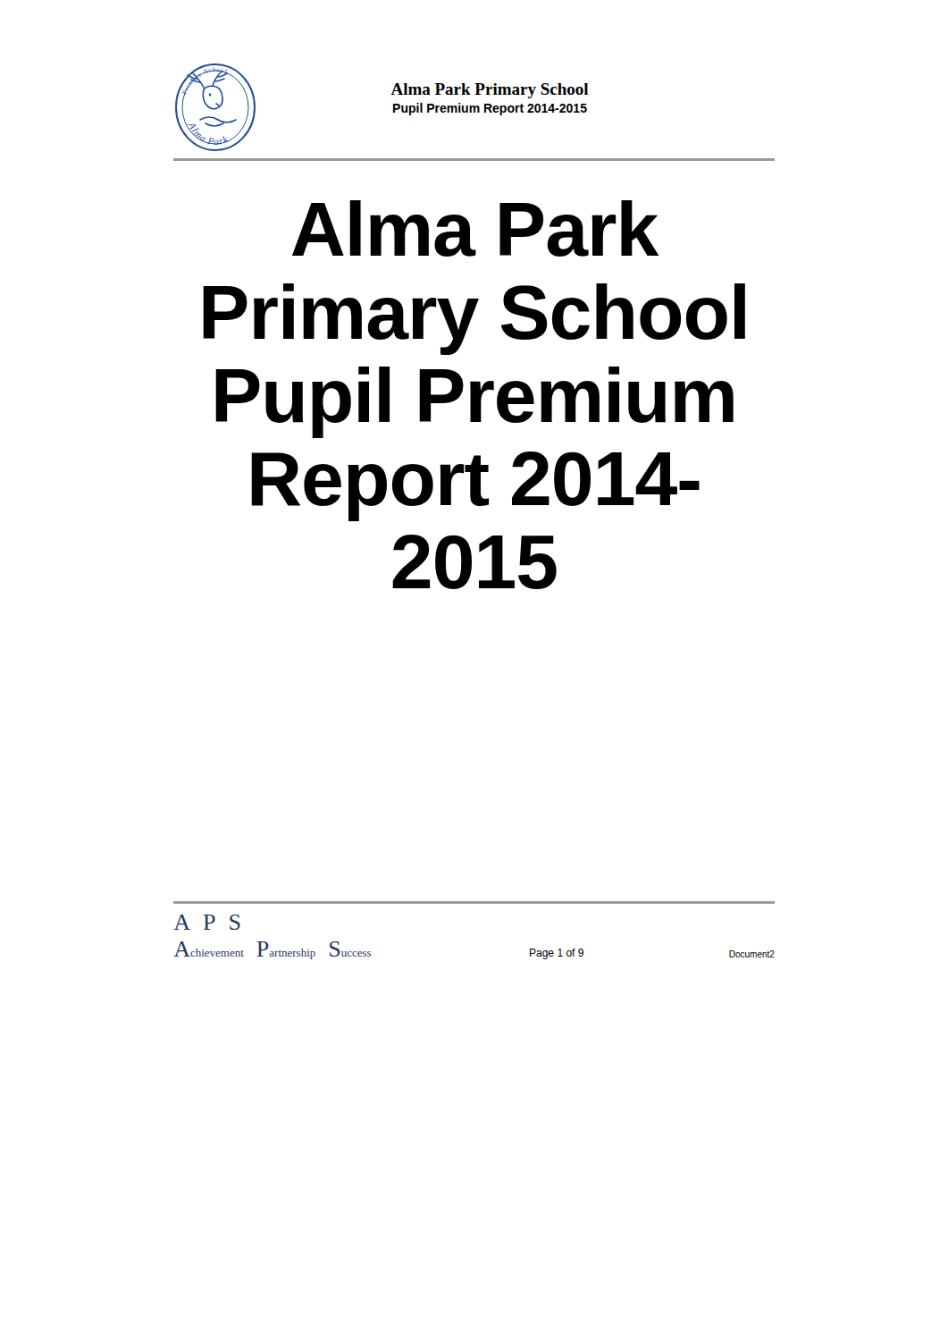Primary School Alma Park
Alma Park Primary School
Pupil Premium Report 2014-2015
Alma Park Primary School Pupil Premium Report 2014-2015
A P S
Achievement Partnership Success
Page 1 of 9
Document2